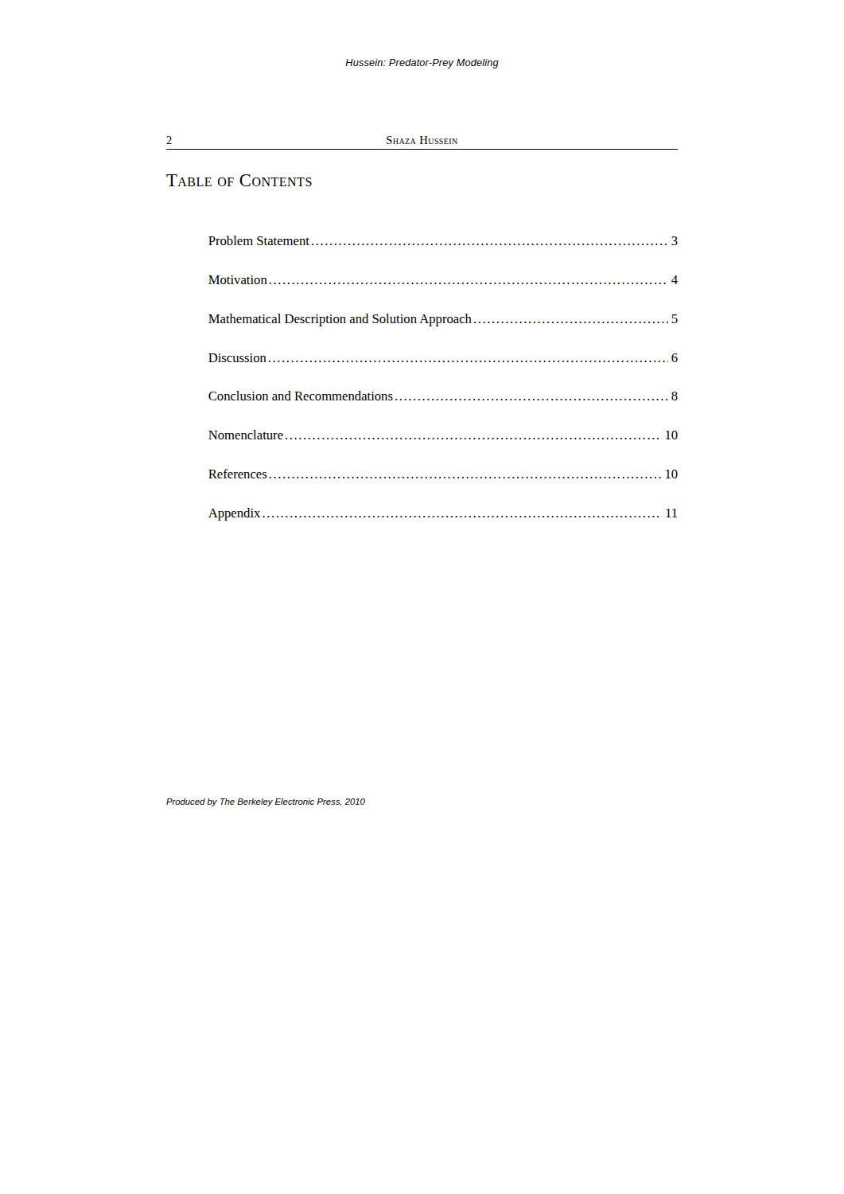Hussein: Predator-Prey Modeling
2 Shaza Hussein
Table of Contents
Problem Statement .................................................................................................................................................................. 3
Motivation .................................................................................................................................................................. 4
Mathematical Description and Solution Approach .................................................................................................................................................................. 5
Discussion .................................................................................................................................................................. 6
Conclusion and Recommendations .................................................................................................................................................................. 8
Nomenclature .................................................................................................................................................................. 10
References .................................................................................................................................................................. 10
Appendix .................................................................................................................................................................. 11
Produced by The Berkeley Electronic Press, 2010